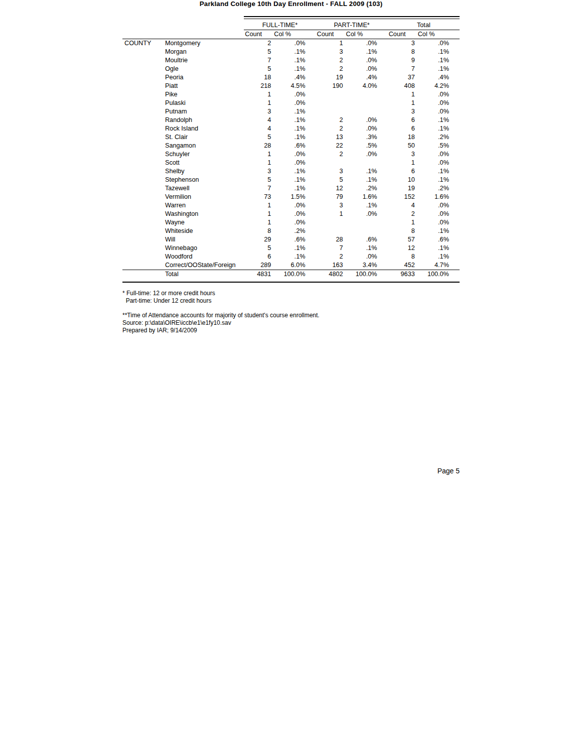Parkland College 10th Day Enrollment - FALL 2009 (103)
| | FULL-TIME* | PART-TIME* | Total |
| | | Count | Col % | Count | Col % | Count | Col % |
| COUNTY | Montgomery | 2 | .0% | 1 | .0% | 3 | .0% |
| | Morgan | 5 | .1% | 3 | .1% | 8 | .1% |
| | Moultrie | 7 | .1% | 2 | .0% | 9 | .1% |
| | Ogle | 5 | .1% | 2 | .0% | 7 | .1% |
| | Peoria | 18 | .4% | 19 | .4% | 37 | .4% |
| | Piatt | 218 | 4.5% | 190 | 4.0% | 408 | 4.2% |
| | Pike | 1 | .0% | | | 1 | .0% |
| | Pulaski | 1 | .0% | | | 1 | .0% |
| | Putnam | 3 | .1% | | | 3 | .0% |
| | Randolph | 4 | .1% | 2 | .0% | 6 | .1% |
| | Rock Island | 4 | .1% | 2 | .0% | 6 | .1% |
| | St. Clair | 5 | .1% | 13 | .3% | 18 | .2% |
| | Sangamon | 28 | .6% | 22 | .5% | 50 | .5% |
| | Schuyler | 1 | .0% | 2 | .0% | 3 | .0% |
| | Scott | 1 | .0% | | | 1 | .0% |
| | Shelby | 3 | .1% | 3 | .1% | 6 | .1% |
| | Stephenson | 5 | .1% | 5 | .1% | 10 | .1% |
| | Tazewell | 7 | .1% | 12 | .2% | 19 | .2% |
| | Vermilion | 73 | 1.5% | 79 | 1.6% | 152 | 1.6% |
| | Warren | 1 | .0% | 3 | .1% | 4 | .0% |
| | Washington | 1 | .0% | 1 | .0% | 2 | .0% |
| | Wayne | 1 | .0% | | | 1 | .0% |
| | Whiteside | 8 | .2% | | | 8 | .1% |
| | Will | 29 | .6% | 28 | .6% | 57 | .6% |
| | Winnebago | 5 | .1% | 7 | .1% | 12 | .1% |
| | Woodford | 6 | .1% | 2 | .0% | 8 | .1% |
| | Correct/OOState/Foreign | 289 | 6.0% | 163 | 3.4% | 452 | 4.7% |
| | Total | 4831 | 100.0% | 4802 | 100.0% | 9633 | 100.0% |
* Full-time: 12 or more credit hours
Part-time: Under 12 credit hours
**Time of Attendance accounts for majority of student's course enrollment.
Source: p:\data\OIRE\iccb\e1\e1fy10.sav
Prepared by IAR; 9/14/2009
Page 5